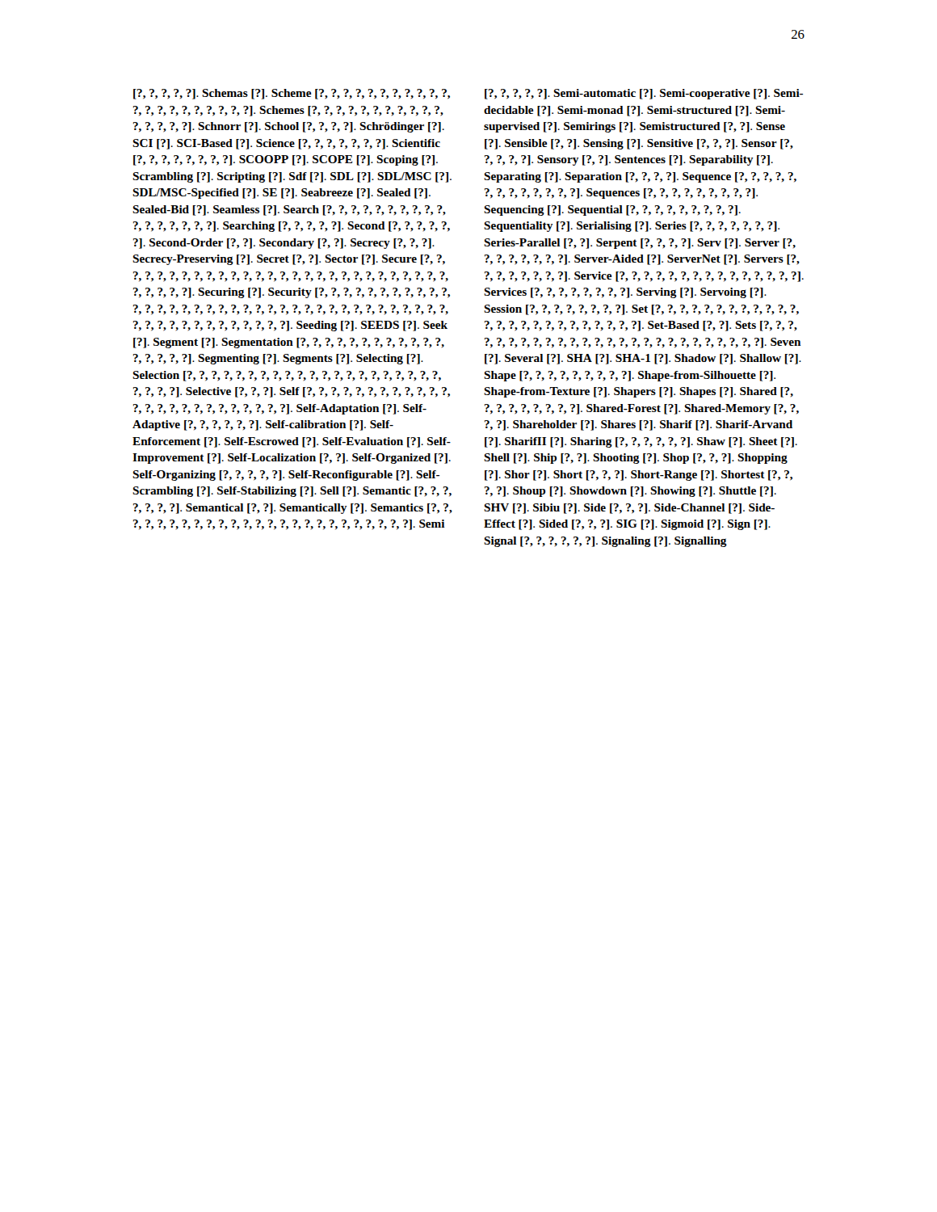26
[?, ?, ?, ?, ?]. Schemas [?]. Scheme [?, ?, ?, ?, ?, ?, ?, ?, ?, ?, ?, ?, ?, ?, ?, ?, ?, ?, ?, ?, ?]. Schemes [?, ?, ?, ?, ?, ?, ?, ?, ?, ?, ?, ?, ?, ?, ?, ?]. Schnorr [?]. School [?, ?, ?, ?]. Schrödinger [?]. SCI [?]. SCI-Based [?]. Science [?, ?, ?, ?, ?, ?, ?]. Scientific [?, ?, ?, ?, ?, ?, ?, ?]. SCOOPP [?]. SCOPE [?]. Scoping [?]. Scrambling [?]. Scripting [?]. Sdf [?]. SDL [?]. SDL/MSC [?]. SDL/MSC-Specified [?]. SE [?]. Seabreeze [?]. Sealed [?]. Sealed-Bid [?]. Seamless [?]. Search [?, ?, ?, ?, ?, ?, ?, ?, ?, ?, ?, ?, ?, ?, ?, ?, ?]. Searching [?, ?, ?, ?, ?]. Second [?, ?, ?, ?, ?, ?]. Second-Order [?, ?]. Secondary [?, ?]. Secrecy [?, ?, ?]. Secrecy-Preserving [?]. Secret [?, ?]. Sector [?]. Secure [?, ?, ?, ?, ?, ?, ?, ?, ?, ?, ?, ?, ?, ?, ?, ?, ?, ?, ?, ?, ?, ?, ?, ?, ?, ?, ?, ?, ?, ?, ?, ?, ?]. Securing [?]. Security [?, ?, ?, ?, ?, ?, ?, ?, ?, ?, ?, ?, ?, ?, ?, ?, ?, ?, ?, ?, ?, ?, ?, ?, ?, ?, ?, ?, ?, ?, ?, ?, ?, ?, ?, ?, ?, ?, ?, ?, ?, ?, ?, ?, ?, ?, ?, ?, ?, ?]. Seeding [?]. SEEDS [?]. Seek [?]. Segment [?]. Segmentation [?, ?, ?, ?, ?, ?, ?, ?, ?, ?, ?, ?, ?, ?, ?, ?, ?]. Segmenting [?]. Segments [?]. Selecting [?]. Selection [?, ?, ?, ?, ?, ?, ?, ?, ?, ?, ?, ?, ?, ?, ?, ?, ?, ?, ?, ?, ?, ?, ?, ?, ?]. Selective [?, ?, ?]. Self [?, ?, ?, ?, ?, ?, ?, ?, ?, ?, ?, ?, ?, ?, ?, ?, ?, ?, ?, ?, ?, ?, ?, ?, ?]. Self-Adaptation [?]. Self-Adaptive [?, ?, ?, ?, ?, ?]. Self-calibration [?]. Self-Enforcement [?]. Self-Escrowed [?]. Self-Evaluation [?]. Self-Improvement [?]. Self-Localization [?, ?]. Self-Organized [?]. Self-Organizing [?, ?, ?, ?, ?]. Self-Reconfigurable [?]. Self-Scrambling [?]. Self-Stabilizing [?]. Sell [?]. Semantic [?, ?, ?, ?, ?, ?, ?]. Semantical [?, ?]. Semantically [?]. Semantics [?, ?, ?, ?, ?, ?, ?, ?, ?, ?, ?, ?, ?, ?, ?, ?, ?, ?, ?, ?, ?, ?, ?, ?, ?]. Semi
[?, ?, ?, ?, ?]. Semi-automatic [?]. Semi-cooperative [?]. Semi-decidable [?]. Semi-monad [?]. Semi-structured [?]. Semi-supervised [?]. Semirings [?]. Semistructured [?, ?]. Sense [?]. Sensible [?, ?]. Sensing [?]. Sensitive [?, ?, ?]. Sensor [?, ?, ?, ?, ?]. Sensory [?, ?]. Sentences [?]. Separability [?]. Separating [?]. Separation [?, ?, ?, ?]. Sequence [?, ?, ?, ?, ?, ?, ?, ?, ?, ?, ?, ?, ?]. Sequences [?, ?, ?, ?, ?, ?, ?, ?, ?]. Sequencing [?]. Sequential [?, ?, ?, ?, ?, ?, ?, ?, ?]. Sequentiality [?]. Serialising [?]. Series [?, ?, ?, ?, ?, ?, ?]. Series-Parallel [?, ?]. Serpent [?, ?, ?, ?]. Serv [?]. Server [?, ?, ?, ?, ?, ?, ?, ?]. Server-Aided [?]. ServerNet [?]. Servers [?, ?, ?, ?, ?, ?, ?, ?]. Service [?, ?, ?, ?, ?, ?, ?, ?, ?, ?, ?, ?, ?, ?, ?]. Services [?, ?, ?, ?, ?, ?, ?, ?]. Serving [?]. Servoing [?]. Session [?, ?, ?, ?, ?, ?, ?, ?]. Set [?, ?, ?, ?, ?, ?, ?, ?, ?, ?, ?, ?, ?, ?, ?, ?, ?, ?, ?, ?, ?, ?, ?, ?, ?]. Set-Based [?, ?]. Sets [?, ?, ?, ?, ?, ?, ?, ?, ?, ?, ?, ?, ?, ?, ?, ?, ?, ?, ?, ?, ?, ?, ?, ?, ?, ?]. Seven [?]. Several [?]. SHA [?]. SHA-1 [?]. Shadow [?]. Shallow [?]. Shape [?, ?, ?, ?, ?, ?, ?, ?, ?]. Shape-from-Silhouette [?]. Shape-from-Texture [?]. Shapers [?]. Shapes [?]. Shared [?, ?, ?, ?, ?, ?, ?, ?, ?]. Shared-Forest [?]. Shared-Memory [?, ?, ?, ?]. Shareholder [?]. Shares [?]. Sharif [?]. Sharif-Arvand [?]. SharifII [?]. Sharing [?, ?, ?, ?, ?, ?]. Shaw [?]. Sheet [?]. Shell [?]. Ship [?, ?]. Shooting [?]. Shop [?, ?, ?]. Shopping [?]. Shor [?]. Short [?, ?, ?]. Short-Range [?]. Shortest [?, ?, ?, ?]. Shoup [?]. Showdown [?]. Showing [?]. Shuttle [?]. SHV [?]. Sibiu [?]. Side [?, ?, ?]. Side-Channel [?]. Side-Effect [?]. Sided [?, ?, ?]. SIG [?]. Sigmoid [?]. Sign [?]. Signal [?, ?, ?, ?, ?, ?]. Signaling [?]. Signalling